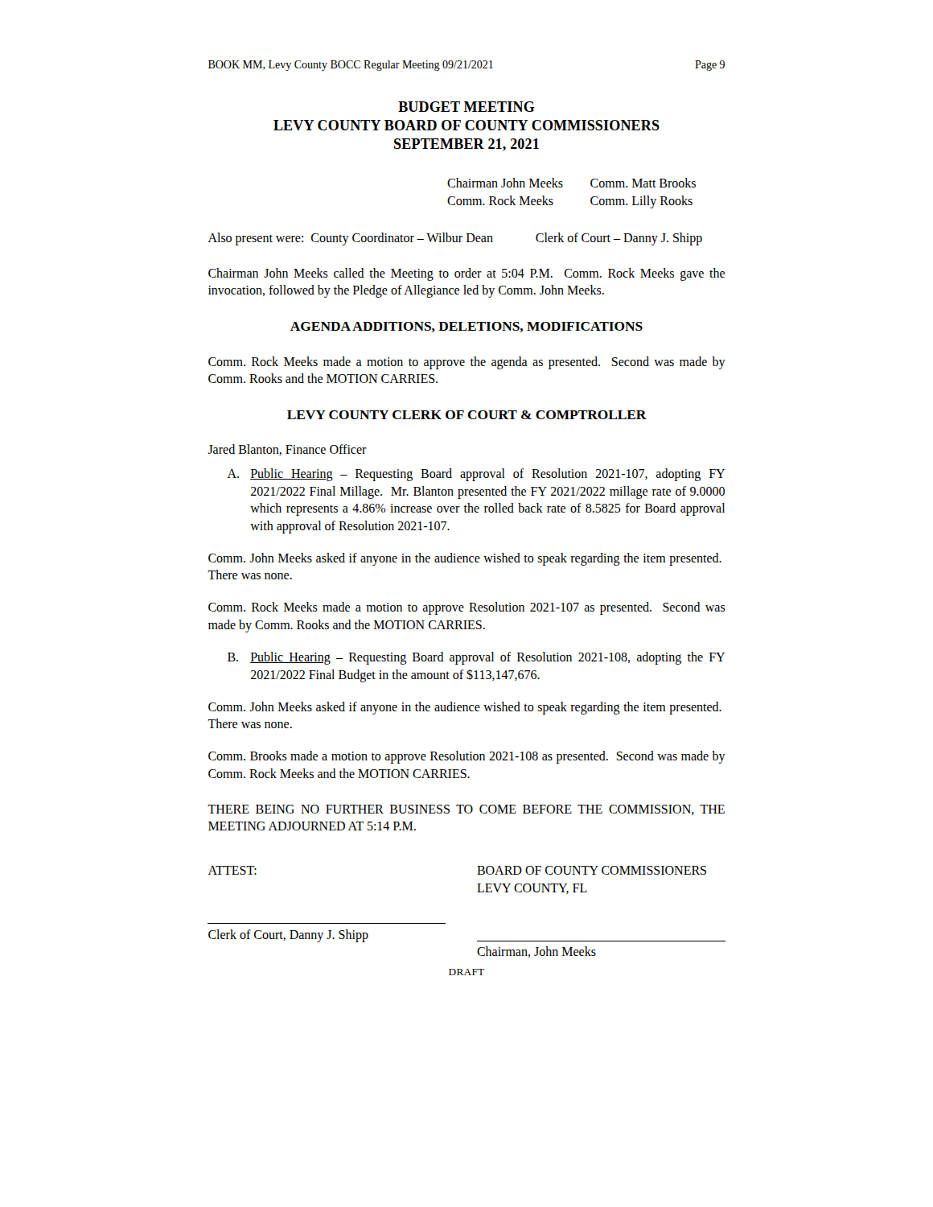BOOK MM, Levy County BOCC Regular Meeting 09/21/2021
Page 9
BUDGET MEETING
LEVY COUNTY BOARD OF COUNTY COMMISSIONERS
SEPTEMBER 21, 2021
| Chairman John Meeks | Comm. Matt Brooks |
| Comm. Rock Meeks | Comm. Lilly Rooks |
Also present were: County Coordinator – Wilbur Dean Clerk of Court – Danny J. Shipp
Chairman John Meeks called the Meeting to order at 5:04 P.M. Comm. Rock Meeks gave the invocation, followed by the Pledge of Allegiance led by Comm. John Meeks.
AGENDA ADDITIONS, DELETIONS, MODIFICATIONS
Comm. Rock Meeks made a motion to approve the agenda as presented. Second was made by Comm. Rooks and the MOTION CARRIES.
LEVY COUNTY CLERK OF COURT & COMPTROLLER
Jared Blanton, Finance Officer
A. Public Hearing – Requesting Board approval of Resolution 2021-107, adopting FY 2021/2022 Final Millage. Mr. Blanton presented the FY 2021/2022 millage rate of 9.0000 which represents a 4.86% increase over the rolled back rate of 8.5825 for Board approval with approval of Resolution 2021-107.
Comm. John Meeks asked if anyone in the audience wished to speak regarding the item presented. There was none.
Comm. Rock Meeks made a motion to approve Resolution 2021-107 as presented. Second was made by Comm. Rooks and the MOTION CARRIES.
B. Public Hearing – Requesting Board approval of Resolution 2021-108, adopting the FY 2021/2022 Final Budget in the amount of $113,147,676.
Comm. John Meeks asked if anyone in the audience wished to speak regarding the item presented. There was none.
Comm. Brooks made a motion to approve Resolution 2021-108 as presented. Second was made by Comm. Rock Meeks and the MOTION CARRIES.
THERE BEING NO FURTHER BUSINESS TO COME BEFORE THE COMMISSION, THE MEETING ADJOURNED AT 5:14 P.M.
ATTEST:
Clerk of Court, Danny J. Shipp
BOARD OF COUNTY COMMISSIONERS
LEVY COUNTY, FL
Chairman, John Meeks
DRAFT